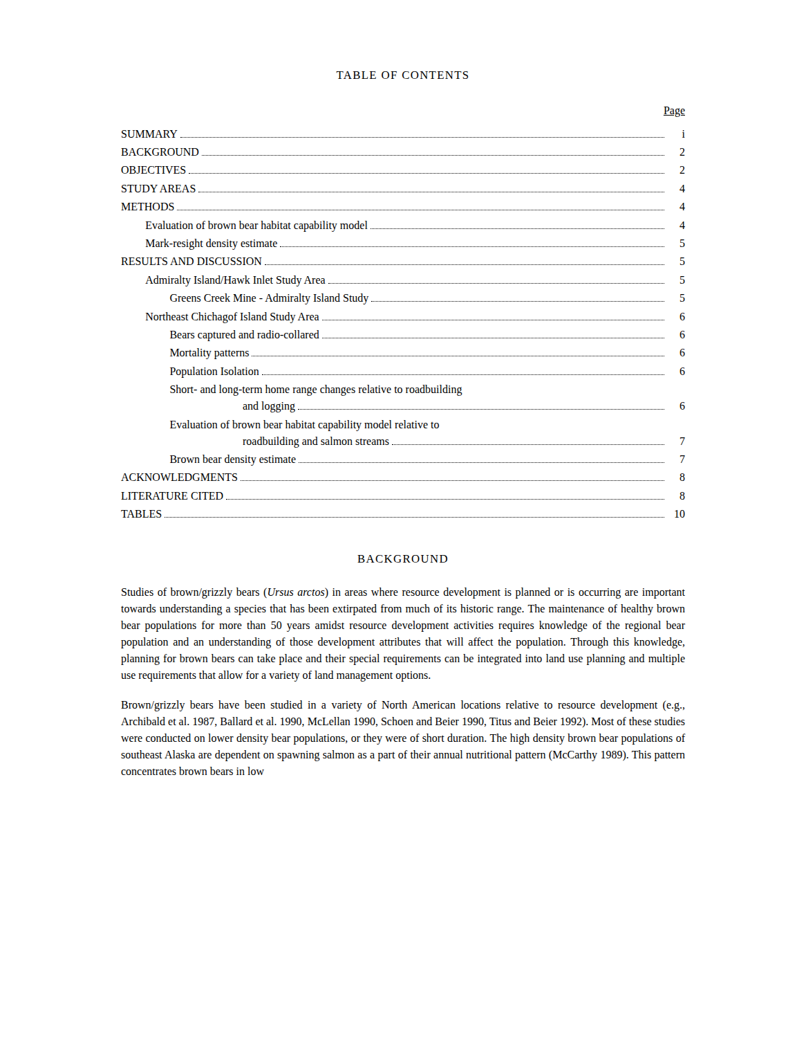TABLE OF CONTENTS
Page
SUMMARY i
BACKGROUND 2
OBJECTIVES 2
STUDY AREAS 4
METHODS 4
Evaluation of brown bear habitat capability model 4
Mark-resight density estimate 5
RESULTS AND DISCUSSION 5
Admiralty Island/Hawk Inlet Study Area 5
Greens Creek Mine - Admiralty Island Study 5
Northeast Chichagof Island Study Area 6
Bears captured and radio-collared 6
Mortality patterns 6
Population Isolation 6
Short- and long-term home range changes relative to roadbuilding and logging 6
Evaluation of brown bear habitat capability model relative to roadbuilding and salmon streams 7
Brown bear density estimate 7
ACKNOWLEDGMENTS 8
LITERATURE CITED 8
TABLES 10
BACKGROUND
Studies of brown/grizzly bears (Ursus arctos) in areas where resource development is planned or is occurring are important towards understanding a species that has been extirpated from much of its historic range. The maintenance of healthy brown bear populations for more than 50 years amidst resource development activities requires knowledge of the regional bear population and an understanding of those development attributes that will affect the population. Through this knowledge, planning for brown bears can take place and their special requirements can be integrated into land use planning and multiple use requirements that allow for a variety of land management options.
Brown/grizzly bears have been studied in a variety of North American locations relative to resource development (e.g., Archibald et al. 1987, Ballard et al. 1990, McLellan 1990, Schoen and Beier 1990, Titus and Beier 1992). Most of these studies were conducted on lower density bear populations, or they were of short duration. The high density brown bear populations of southeast Alaska are dependent on spawning salmon as a part of their annual nutritional pattern (McCarthy 1989). This pattern concentrates brown bears in low